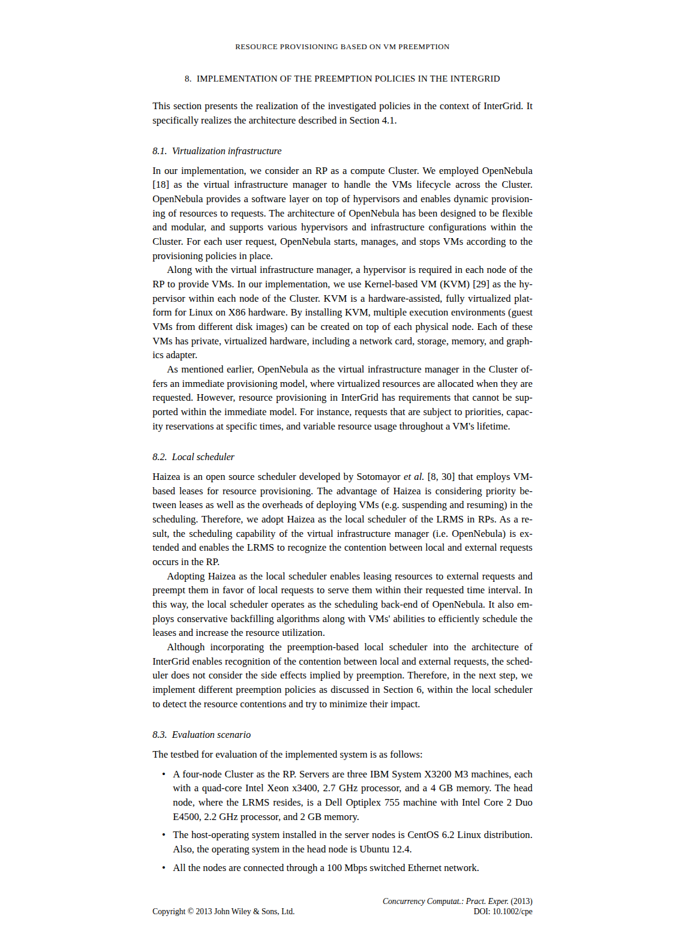RESOURCE PROVISIONING BASED ON VM PREEMPTION
8. IMPLEMENTATION OF THE PREEMPTION POLICIES IN THE INTERGRID
This section presents the realization of the investigated policies in the context of InterGrid. It specifically realizes the architecture described in Section 4.1.
8.1. Virtualization infrastructure
In our implementation, we consider an RP as a compute Cluster. We employed OpenNebula [18] as the virtual infrastructure manager to handle the VMs lifecycle across the Cluster. OpenNebula provides a software layer on top of hypervisors and enables dynamic provisioning of resources to requests. The architecture of OpenNebula has been designed to be flexible and modular, and supports various hypervisors and infrastructure configurations within the Cluster. For each user request, OpenNebula starts, manages, and stops VMs according to the provisioning policies in place.
Along with the virtual infrastructure manager, a hypervisor is required in each node of the RP to provide VMs. In our implementation, we use Kernel-based VM (KVM) [29] as the hypervisor within each node of the Cluster. KVM is a hardware-assisted, fully virtualized platform for Linux on X86 hardware. By installing KVM, multiple execution environments (guest VMs from different disk images) can be created on top of each physical node. Each of these VMs has private, virtualized hardware, including a network card, storage, memory, and graphics adapter.
As mentioned earlier, OpenNebula as the virtual infrastructure manager in the Cluster offers an immediate provisioning model, where virtualized resources are allocated when they are requested. However, resource provisioning in InterGrid has requirements that cannot be supported within the immediate model. For instance, requests that are subject to priorities, capacity reservations at specific times, and variable resource usage throughout a VM's lifetime.
8.2. Local scheduler
Haizea is an open source scheduler developed by Sotomayor et al. [8, 30] that employs VM-based leases for resource provisioning. The advantage of Haizea is considering priority between leases as well as the overheads of deploying VMs (e.g. suspending and resuming) in the scheduling. Therefore, we adopt Haizea as the local scheduler of the LRMS in RPs. As a result, the scheduling capability of the virtual infrastructure manager (i.e. OpenNebula) is extended and enables the LRMS to recognize the contention between local and external requests occurs in the RP.
Adopting Haizea as the local scheduler enables leasing resources to external requests and preempt them in favor of local requests to serve them within their requested time interval. In this way, the local scheduler operates as the scheduling back-end of OpenNebula. It also employs conservative backfilling algorithms along with VMs' abilities to efficiently schedule the leases and increase the resource utilization.
Although incorporating the preemption-based local scheduler into the architecture of InterGrid enables recognition of the contention between local and external requests, the scheduler does not consider the side effects implied by preemption. Therefore, in the next step, we implement different preemption policies as discussed in Section 6, within the local scheduler to detect the resource contentions and try to minimize their impact.
8.3. Evaluation scenario
The testbed for evaluation of the implemented system is as follows:
A four-node Cluster as the RP. Servers are three IBM System X3200 M3 machines, each with a quad-core Intel Xeon x3400, 2.7 GHz processor, and a 4 GB memory. The head node, where the LRMS resides, is a Dell Optiplex 755 machine with Intel Core 2 Duo E4500, 2.2 GHz processor, and 2 GB memory.
The host-operating system installed in the server nodes is CentOS 6.2 Linux distribution. Also, the operating system in the head node is Ubuntu 12.4.
All the nodes are connected through a 100 Mbps switched Ethernet network.
Copyright © 2013 John Wiley & Sons, Ltd.
Concurrency Computat.: Pract. Exper. (2013)
DOI: 10.1002/cpe